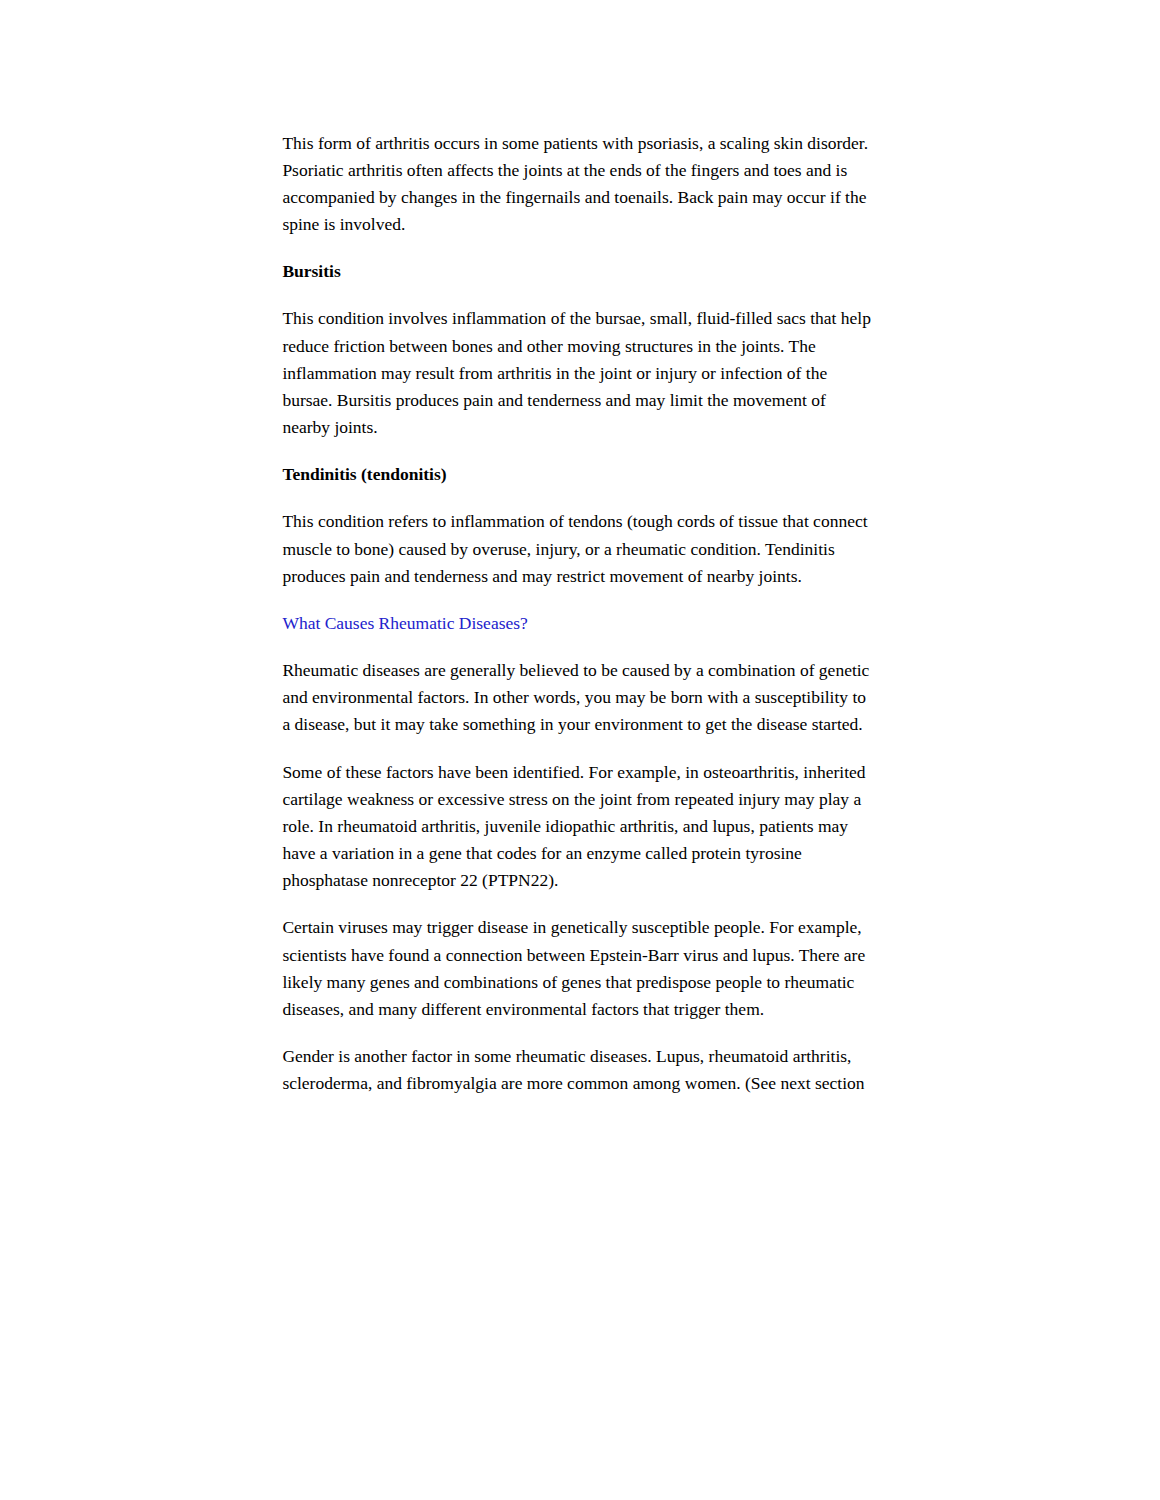This form of arthritis occurs in some patients with psoriasis, a scaling skin disorder. Psoriatic arthritis often affects the joints at the ends of the fingers and toes and is accompanied by changes in the fingernails and toenails. Back pain may occur if the spine is involved.
Bursitis
This condition involves inflammation of the bursae, small, fluid-filled sacs that help reduce friction between bones and other moving structures in the joints. The inflammation may result from arthritis in the joint or injury or infection of the bursae. Bursitis produces pain and tenderness and may limit the movement of nearby joints.
Tendinitis (tendonitis)
This condition refers to inflammation of tendons (tough cords of tissue that connect muscle to bone) caused by overuse, injury, or a rheumatic condition. Tendinitis produces pain and tenderness and may restrict movement of nearby joints.
What Causes Rheumatic Diseases?
Rheumatic diseases are generally believed to be caused by a combination of genetic and environmental factors. In other words, you may be born with a susceptibility to a disease, but it may take something in your environment to get the disease started.
Some of these factors have been identified. For example, in osteoarthritis, inherited cartilage weakness or excessive stress on the joint from repeated injury may play a role. In rheumatoid arthritis, juvenile idiopathic arthritis, and lupus, patients may have a variation in a gene that codes for an enzyme called protein tyrosine phosphatase nonreceptor 22 (PTPN22).
Certain viruses may trigger disease in genetically susceptible people. For example, scientists have found a connection between Epstein-Barr virus and lupus. There are likely many genes and combinations of genes that predispose people to rheumatic diseases, and many different environmental factors that trigger them.
Gender is another factor in some rheumatic diseases. Lupus, rheumatoid arthritis, scleroderma, and fibromyalgia are more common among women. (See next section